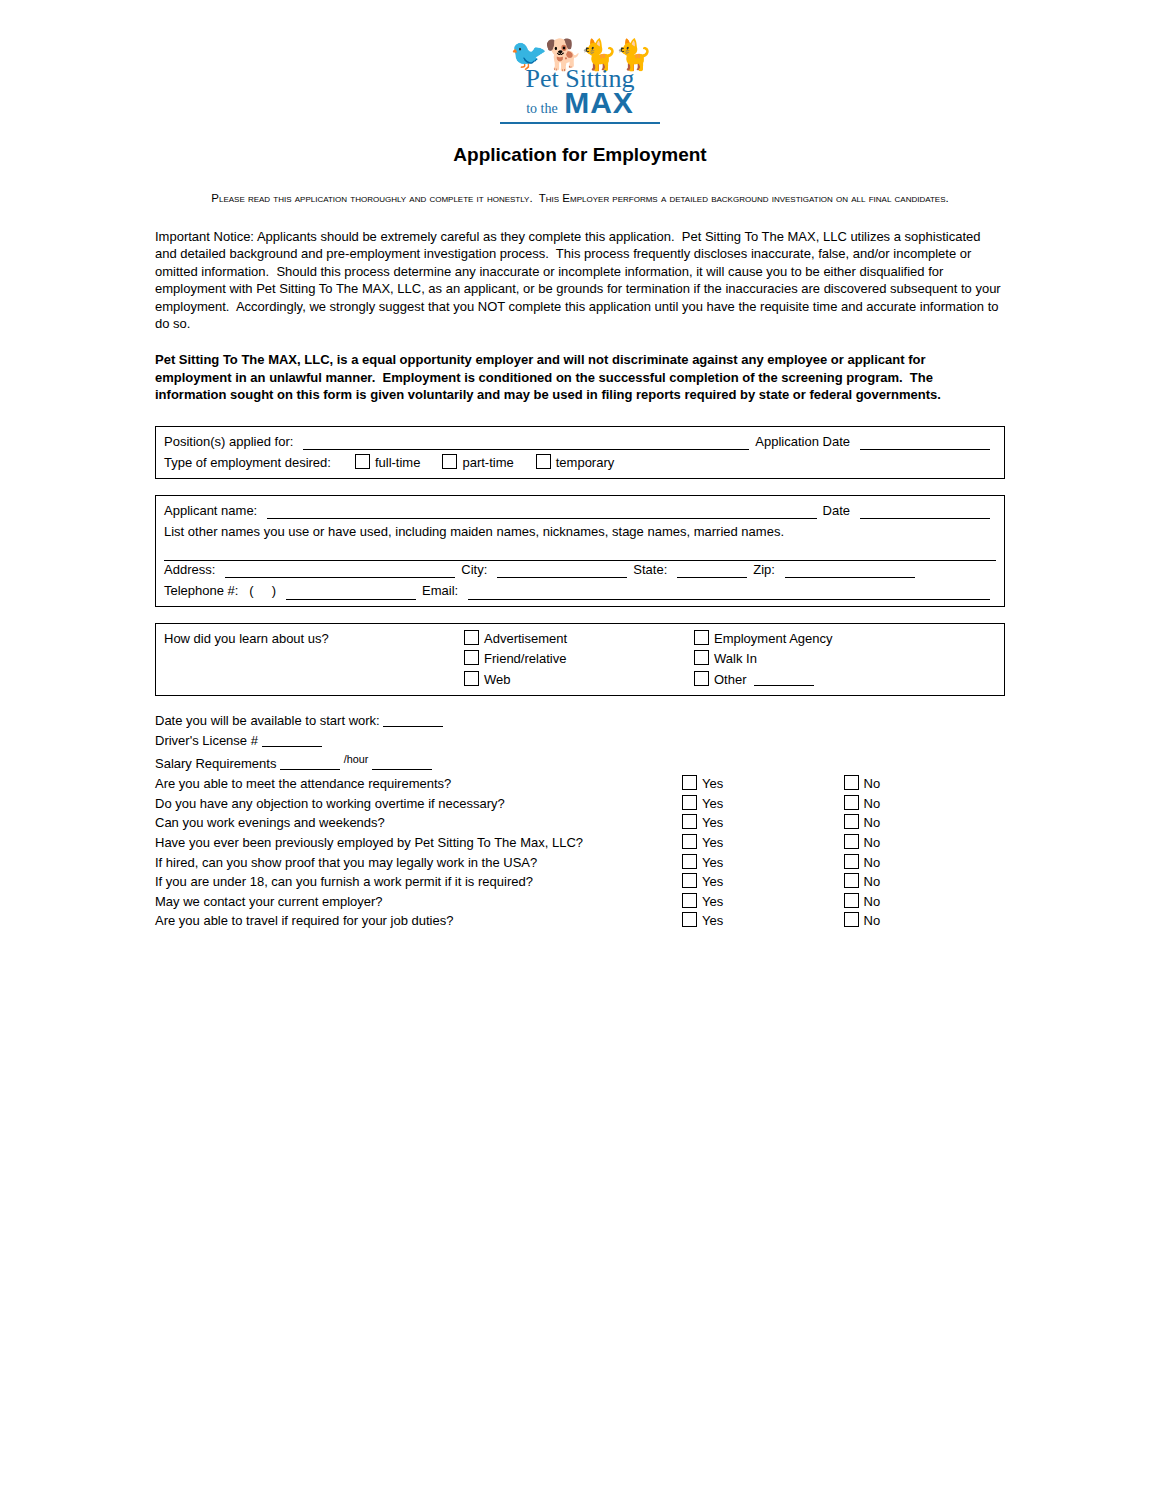🐦🐕🐈🐈
Pet Sitting
to the MAX
Application for Employment
Please read this application thoroughly and complete it honestly. This Employer performs a detailed background investigation on all final candidates.
Important Notice: Applicants should be extremely careful as they complete this application. Pet Sitting To The MAX, LLC utilizes a sophisticated and detailed background and pre-employment investigation process. This process frequently discloses inaccurate, false, and/or incomplete or omitted information. Should this process determine any inaccurate or incomplete information, it will cause you to be either disqualified for employment with Pet Sitting To The MAX, LLC, as an applicant, or be grounds for termination if the inaccuracies are discovered subsequent to your employment. Accordingly, we strongly suggest that you NOT complete this application until you have the requisite time and accurate information to do so.
Pet Sitting To The MAX, LLC, is a equal opportunity employer and will not discriminate against any employee or applicant for employment in an unlawful manner. Employment is conditioned on the successful completion of the screening program. The information sought on this form is given voluntarily and may be used in filing reports required by state or federal governments.
Position(s) applied for: Application Date
Type of employment desired: full-time part-time temporary
Applicant name: Date
List other names you use or have used, including maiden names, nicknames, stage names, married names.
Address: City: State: Zip:
Telephone #: ( ) Email:
How did you learn about us?
Advertisement
Friend/relative
Web
Employment Agency
Walk In
Other
Date you will be available to start work:
Driver's License #
Salary Requirements /hour
| Are you able to meet the attendance requirements? | Yes | No |
| Do you have any objection to working overtime if necessary? | Yes | No |
| Can you work evenings and weekends? | Yes | No |
| Have you ever been previously employed by Pet Sitting To The Max, LLC? | Yes | No |
| If hired, can you show proof that you may legally work in the USA? | Yes | No |
| If you are under 18, can you furnish a work permit if it is required? | Yes | No |
| May we contact your current employer? | Yes | No |
| Are you able to travel if required for your job duties? | Yes | No |